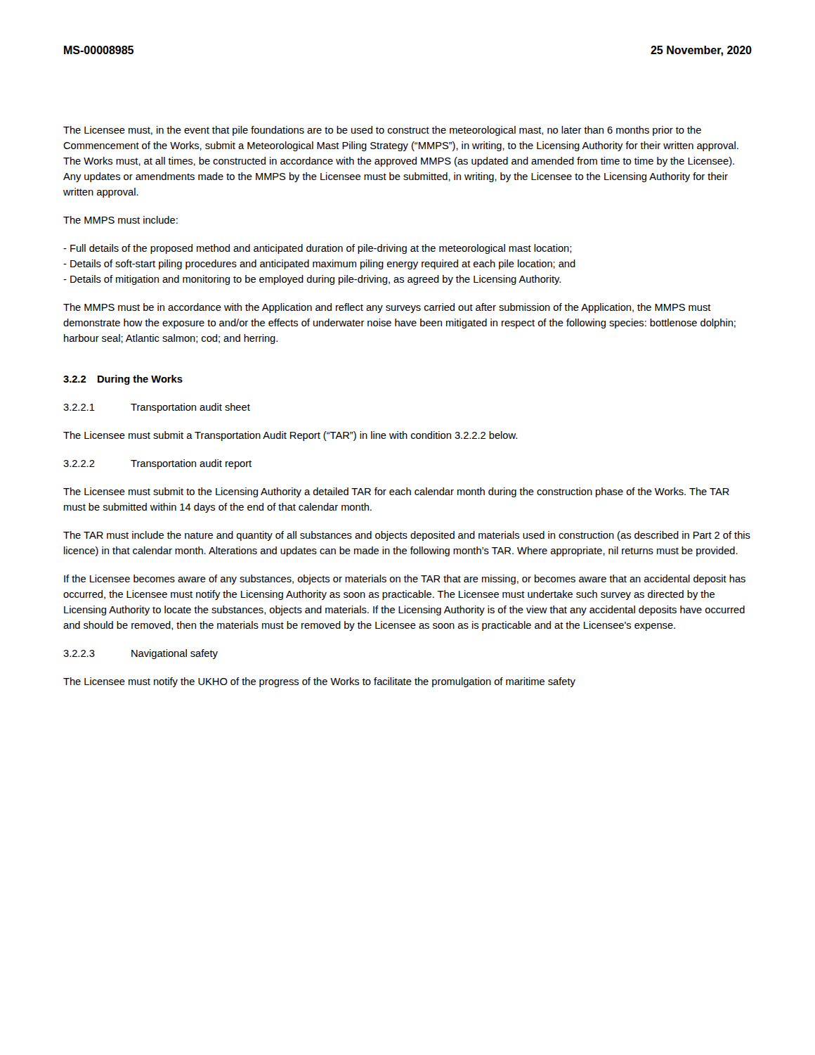MS-00008985 25 November, 2020
The Licensee must, in the event that pile foundations are to be used to construct the meteorological mast, no later than 6 months prior to the Commencement of the Works, submit a Meteorological Mast Piling Strategy (“MMPS”), in writing, to the Licensing Authority for their written approval. The Works must, at all times, be constructed in accordance with the approved MMPS (as updated and amended from time to time by the Licensee). Any updates or amendments made to the MMPS by the Licensee must be submitted, in writing, by the Licensee to the Licensing Authority for their written approval.
The MMPS must include:
- Full details of the proposed method and anticipated duration of pile-driving at the meteorological mast location;
- Details of soft-start piling procedures and anticipated maximum piling energy required at each pile location; and
- Details of mitigation and monitoring to be employed during pile-driving, as agreed by the Licensing Authority.
The MMPS must be in accordance with the Application and reflect any surveys carried out after submission of the Application, the MMPS must demonstrate how the exposure to and/or the effects of underwater noise have been mitigated in respect of the following species: bottlenose dolphin; harbour seal; Atlantic salmon; cod; and herring.
3.2.2 During the Works
3.2.2.1 Transportation audit sheet
The Licensee must submit a Transportation Audit Report (“TAR”) in line with condition 3.2.2.2 below.
3.2.2.2 Transportation audit report
The Licensee must submit to the Licensing Authority a detailed TAR for each calendar month during the construction phase of the Works. The TAR must be submitted within 14 days of the end of that calendar month.
The TAR must include the nature and quantity of all substances and objects deposited and materials used in construction (as described in Part 2 of this licence) in that calendar month. Alterations and updates can be made in the following month’s TAR. Where appropriate, nil returns must be provided.
If the Licensee becomes aware of any substances, objects or materials on the TAR that are missing, or becomes aware that an accidental deposit has occurred, the Licensee must notify the Licensing Authority as soon as practicable. The Licensee must undertake such survey as directed by the Licensing Authority to locate the substances, objects and materials. If the Licensing Authority is of the view that any accidental deposits have occurred and should be removed, then the materials must be removed by the Licensee as soon as is practicable and at the Licensee's expense.
3.2.2.3 Navigational safety
The Licensee must notify the UKHO of the progress of the Works to facilitate the promulgation of maritime safety